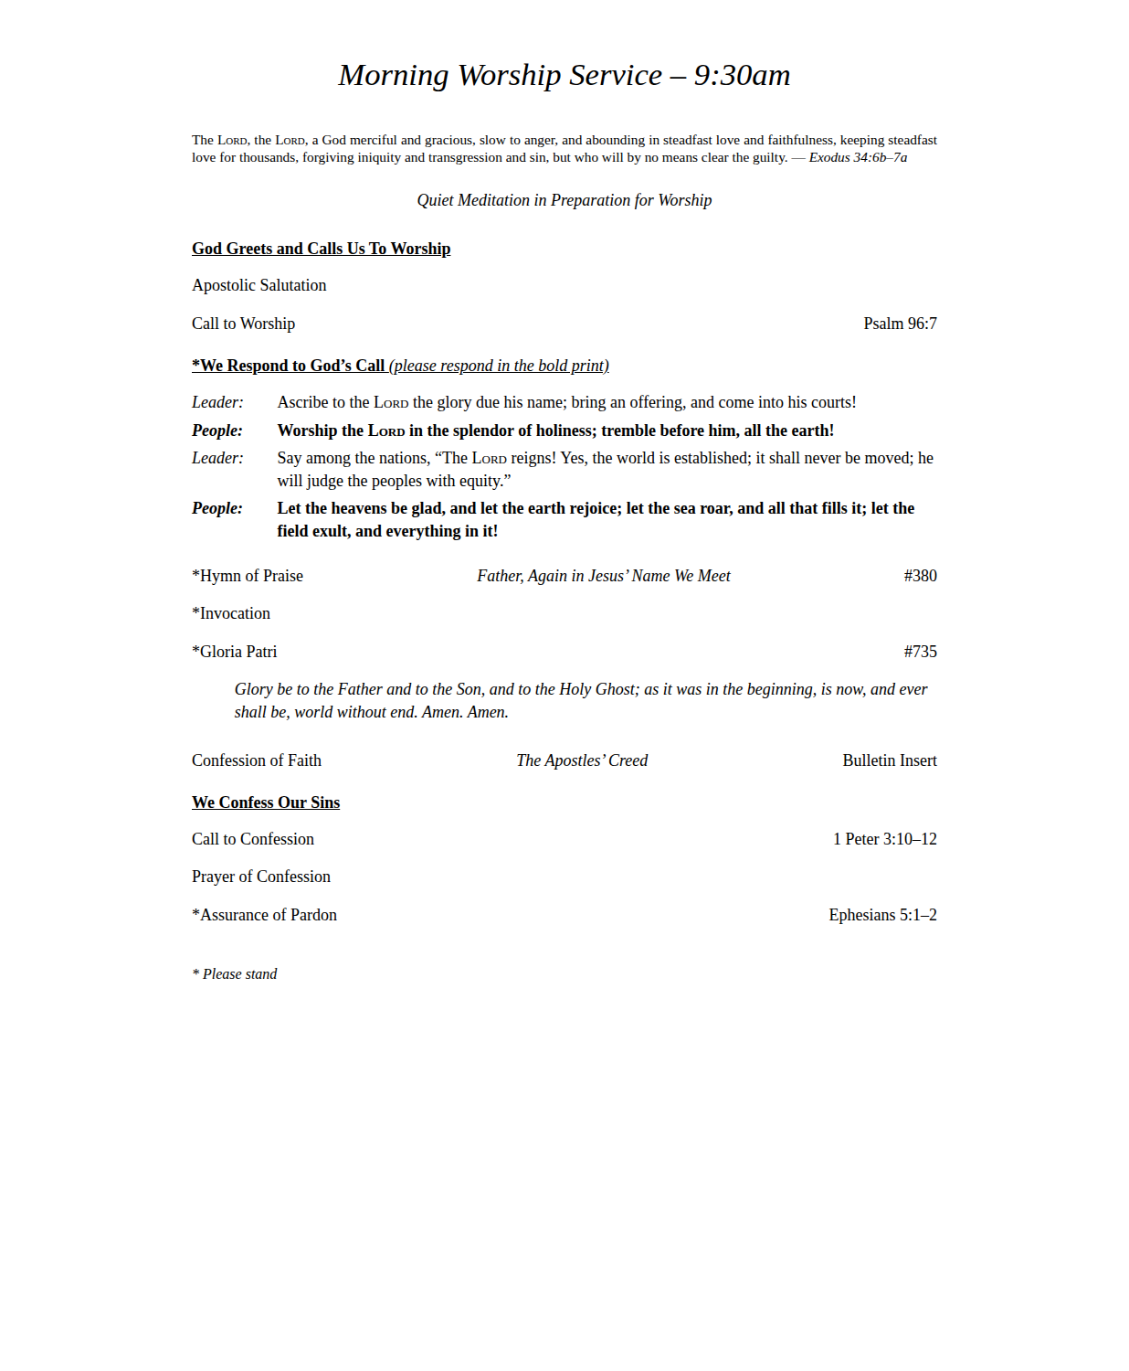Morning Worship Service – 9:30am
The Lord, the Lord, a God merciful and gracious, slow to anger, and abounding in steadfast love and faithfulness, keeping steadfast love for thousands, forgiving iniquity and transgression and sin, but who will by no means clear the guilty. — Exodus 34:6b–7a
Quiet Meditation in Preparation for Worship
God Greets and Calls Us To Worship
Apostolic Salutation
Call to Worship Psalm 96:7
*We Respond to God’s Call (please respond in the bold print)
Leader:
Ascribe to the Lord the glory due his name; bring an offering, and come into his courts!
People:
Worship the Lord in the splendor of holiness; tremble before him, all the earth!
Leader:
Say among the nations, “The Lord reigns! Yes, the world is established; it shall never be moved; he will judge the peoples with equity.”
People:
Let the heavens be glad, and let the earth rejoice; let the sea roar, and all that fills it; let the field exult, and everything in it!
*Hymn of Praise Father, Again in Jesus’ Name We Meet #380
*Invocation
*Gloria Patri #735
Glory be to the Father and to the Son, and to the Holy Ghost; as it was in the beginning, is now, and ever shall be, world without end. Amen. Amen.
Confession of Faith The Apostles’ Creed Bulletin Insert
We Confess Our Sins
Call to Confession 1 Peter 3:10–12
Prayer of Confession
*Assurance of Pardon Ephesians 5:1–2
* Please stand